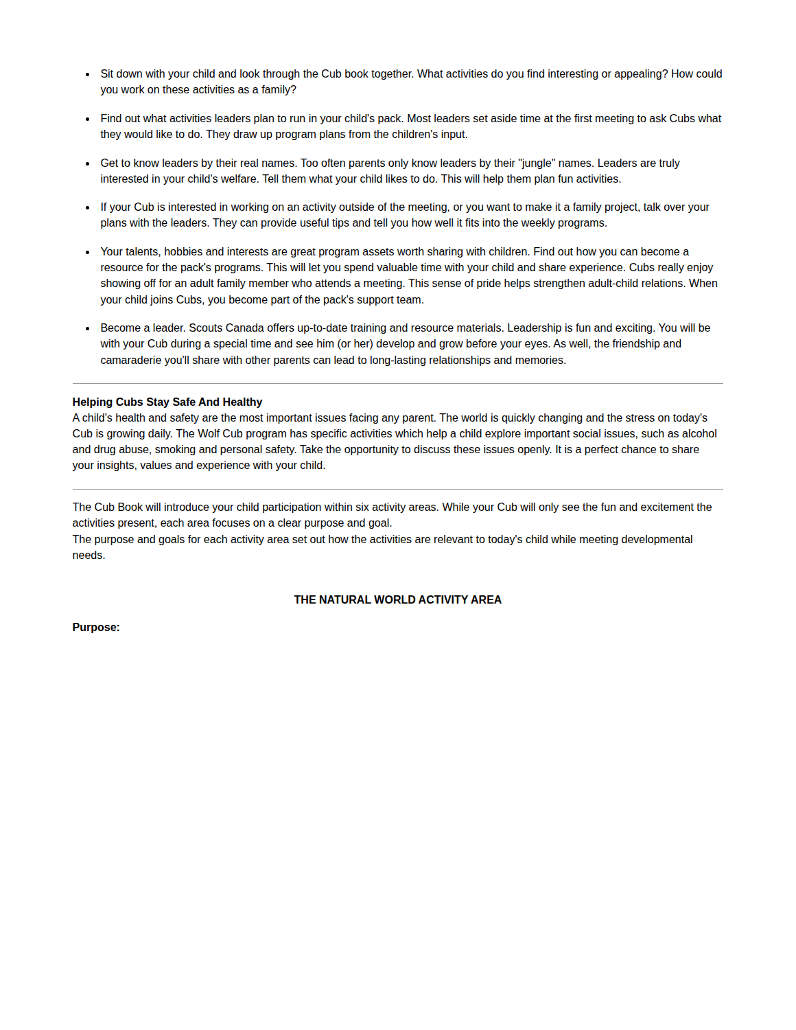Sit down with your child and look through the Cub book together. What activities do you find interesting or appealing? How could you work on these activities as a family?
Find out what activities leaders plan to run in your child's pack. Most leaders set aside time at the first meeting to ask Cubs what they would like to do. They draw up program plans from the children's input.
Get to know leaders by their real names. Too often parents only know leaders by their "jungle" names. Leaders are truly interested in your child's welfare. Tell them what your child likes to do. This will help them plan fun activities.
If your Cub is interested in working on an activity outside of the meeting, or you want to make it a family project, talk over your plans with the leaders. They can provide useful tips and tell you how well it fits into the weekly programs.
Your talents, hobbies and interests are great program assets worth sharing with children. Find out how you can become a resource for the pack's programs. This will let you spend valuable time with your child and share experience. Cubs really enjoy showing off for an adult family member who attends a meeting. This sense of pride helps strengthen adult-child relations. When your child joins Cubs, you become part of the pack's support team.
Become a leader. Scouts Canada offers up-to-date training and resource materials. Leadership is fun and exciting. You will be with your Cub during a special time and see him (or her) develop and grow before your eyes. As well, the friendship and camaraderie you'll share with other parents can lead to long-lasting relationships and memories.
Helping Cubs Stay Safe And Healthy
A child's health and safety are the most important issues facing any parent. The world is quickly changing and the stress on today's Cub is growing daily. The Wolf Cub program has specific activities which help a child explore important social issues, such as alcohol and drug abuse, smoking and personal safety. Take the opportunity to discuss these issues openly. It is a perfect chance to share your insights, values and experience with your child.
The Cub Book will introduce your child participation within six activity areas. While your Cub will only see the fun and excitement the activities present, each area focuses on a clear purpose and goal.
The purpose and goals for each activity area set out how the activities are relevant to today's child while meeting developmental needs.
THE NATURAL WORLD ACTIVITY AREA
Purpose: